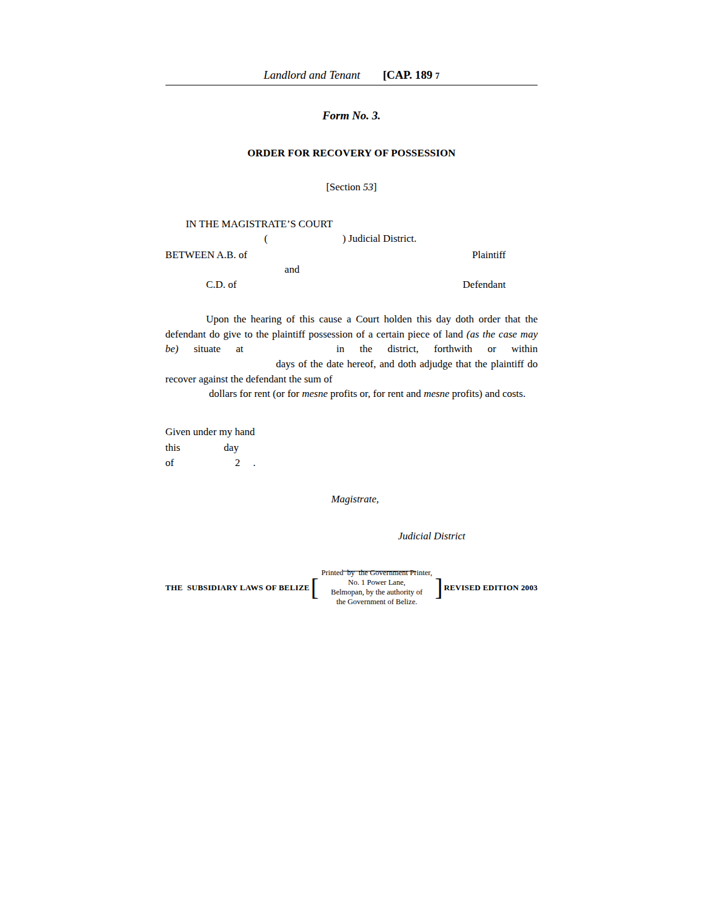Landlord and Tenant [CAP. 1897
Form No. 3.
ORDER FOR RECOVERY OF POSSESSION
[Section 53]
IN THE MAGISTRATE’S COURT
( ) Judicial District.
BETWEEN A.B. of Plaintiff
and
C.D. of Defendant
Upon the hearing of this cause a Court holden this day doth order that the defendant do give to the plaintiff possession of a certain piece of land (as the case may be) situate at in the district, forthwith or within days of the date hereof, and doth adjudge that the plaintiff do recover against the defendant the sum of
dollars for rent (or for mesne profits or, for rent and mesne profits) and costs.
Given under my hand
this day
of 2 .
Magistrate,
Judicial District
THE SUBSIDIARY LAWS OF BELIZE [
Printed by the Government Printer,
No. 1 Power Lane,
Belmopan, by the authority of
the Government of Belize.
] REVISED EDITION 2003